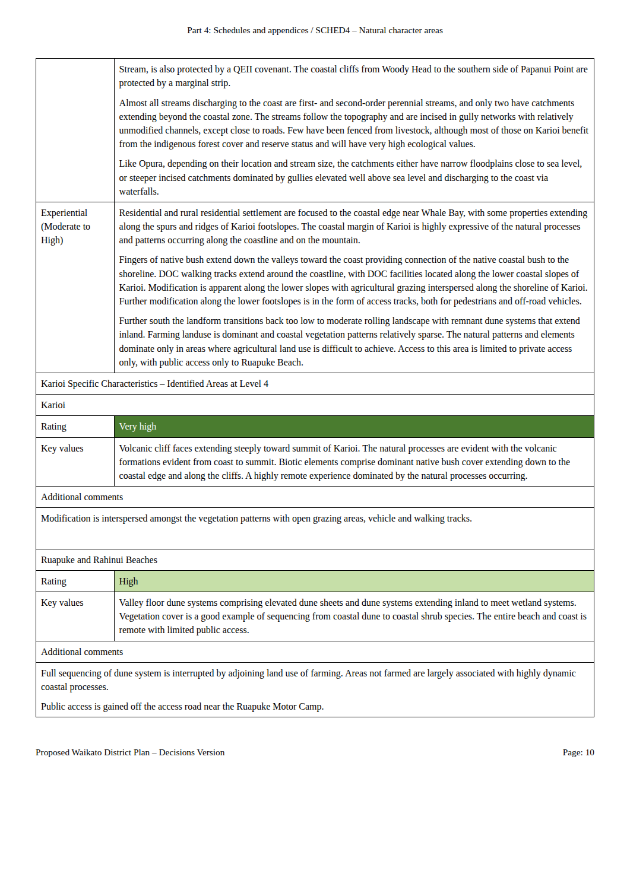Part 4: Schedules and appendices / SCHED4 – Natural character areas
| | Stream, is also protected by a QEII covenant. The coastal cliffs from Woody Head to the southern side of Papanui Point are protected by a marginal strip. Almost all streams discharging to the coast are first- and second-order perennial streams, and only two have catchments extending beyond the coastal zone. The streams follow the topography and are incised in gully networks with relatively unmodified channels, except close to roads. Few have been fenced from livestock, although most of those on Karioi benefit from the indigenous forest cover and reserve status and will have very high ecological values. Like Opura, depending on their location and stream size, the catchments either have narrow floodplains close to sea level, or steeper incised catchments dominated by gullies elevated well above sea level and discharging to the coast via waterfalls. |
| Experiential (Moderate to High) | Residential and rural residential settlement are focused to the coastal edge near Whale Bay, with some properties extending along the spurs and ridges of Karioi footslopes. The coastal margin of Karioi is highly expressive of the natural processes and patterns occurring along the coastline and on the mountain. Fingers of native bush extend down the valleys toward the coast providing connection of the native coastal bush to the shoreline. DOC walking tracks extend around the coastline, with DOC facilities located along the lower coastal slopes of Karioi. Modification is apparent along the lower slopes with agricultural grazing interspersed along the shoreline of Karioi. Further modification along the lower footslopes is in the form of access tracks, both for pedestrians and off-road vehicles. Further south the landform transitions back too low to moderate rolling landscape with remnant dune systems that extend inland. Farming landuse is dominant and coastal vegetation patterns relatively sparse. The natural patterns and elements dominate only in areas where agricultural land use is difficult to achieve. Access to this area is limited to private access only, with public access only to Ruapuke Beach. |
| Karioi Specific Characteristics – Identified Areas at Level 4 |
| Karioi |
| Rating | Very high |
| Key values | Volcanic cliff faces extending steeply toward summit of Karioi. The natural processes are evident with the volcanic formations evident from coast to summit. Biotic elements comprise dominant native bush cover extending down to the coastal edge and along the cliffs. A highly remote experience dominated by the natural processes occurring. |
| Additional comments |
| Modification is interspersed amongst the vegetation patterns with open grazing areas, vehicle and walking tracks. |
| Ruapuke and Rahinui Beaches |
| Rating | High |
| Key values | Valley floor dune systems comprising elevated dune sheets and dune systems extending inland to meet wetland systems. Vegetation cover is a good example of sequencing from coastal dune to coastal shrub species. The entire beach and coast is remote with limited public access. |
| Additional comments |
| Full sequencing of dune system is interrupted by adjoining land use of farming. Areas not farmed are largely associated with highly dynamic coastal processes. Public access is gained off the access road near the Ruapuke Motor Camp. |
Proposed Waikato District Plan – Decisions Version Page: 10